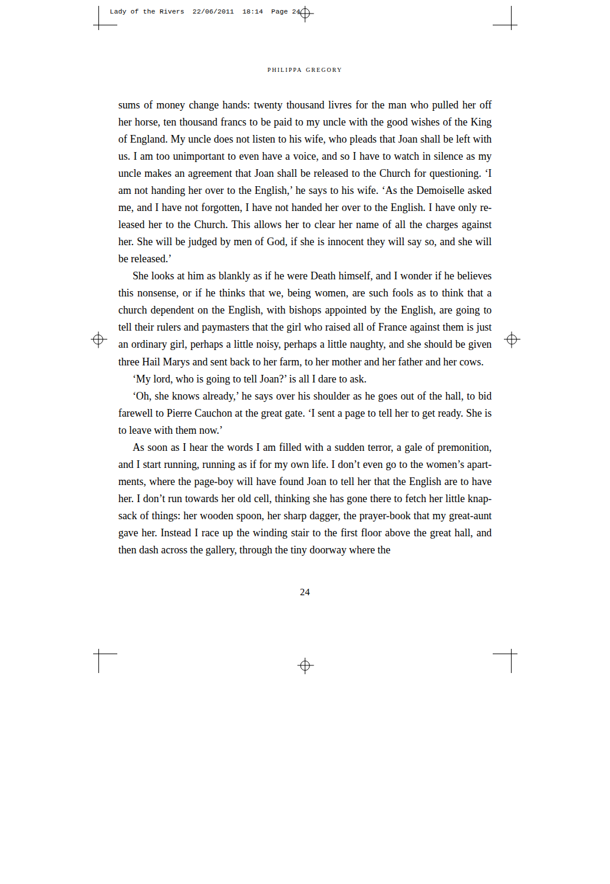Lady of the Rivers 22/06/2011 18:14 Page 24
Philippa Gregory
sums of money change hands: twenty thousand livres for the man who pulled her off her horse, ten thousand francs to be paid to my uncle with the good wishes of the King of England. My uncle does not listen to his wife, who pleads that Joan shall be left with us. I am too unimportant to even have a voice, and so I have to watch in silence as my uncle makes an agreement that Joan shall be released to the Church for questioning. ‘I am not handing her over to the English,’ he says to his wife. ‘As the Demoiselle asked me, and I have not forgotten, I have not handed her over to the English. I have only released her to the Church. This allows her to clear her name of all the charges against her. She will be judged by men of God, if she is innocent they will say so, and she will be released.’
She looks at him as blankly as if he were Death himself, and I wonder if he believes this nonsense, or if he thinks that we, being women, are such fools as to think that a church dependent on the English, with bishops appointed by the English, are going to tell their rulers and paymasters that the girl who raised all of France against them is just an ordinary girl, perhaps a little noisy, perhaps a little naughty, and she should be given three Hail Marys and sent back to her farm, to her mother and her father and her cows.
‘My lord, who is going to tell Joan?’ is all I dare to ask.
‘Oh, she knows already,’ he says over his shoulder as he goes out of the hall, to bid farewell to Pierre Cauchon at the great gate. ‘I sent a page to tell her to get ready. She is to leave with them now.’
As soon as I hear the words I am filled with a sudden terror, a gale of premonition, and I start running, running as if for my own life. I don’t even go to the women’s apartments, where the page-boy will have found Joan to tell her that the English are to have her. I don’t run towards her old cell, thinking she has gone there to fetch her little knapsack of things: her wooden spoon, her sharp dagger, the prayer-book that my great-aunt gave her. Instead I race up the winding stair to the first floor above the great hall, and then dash across the gallery, through the tiny doorway where the
24